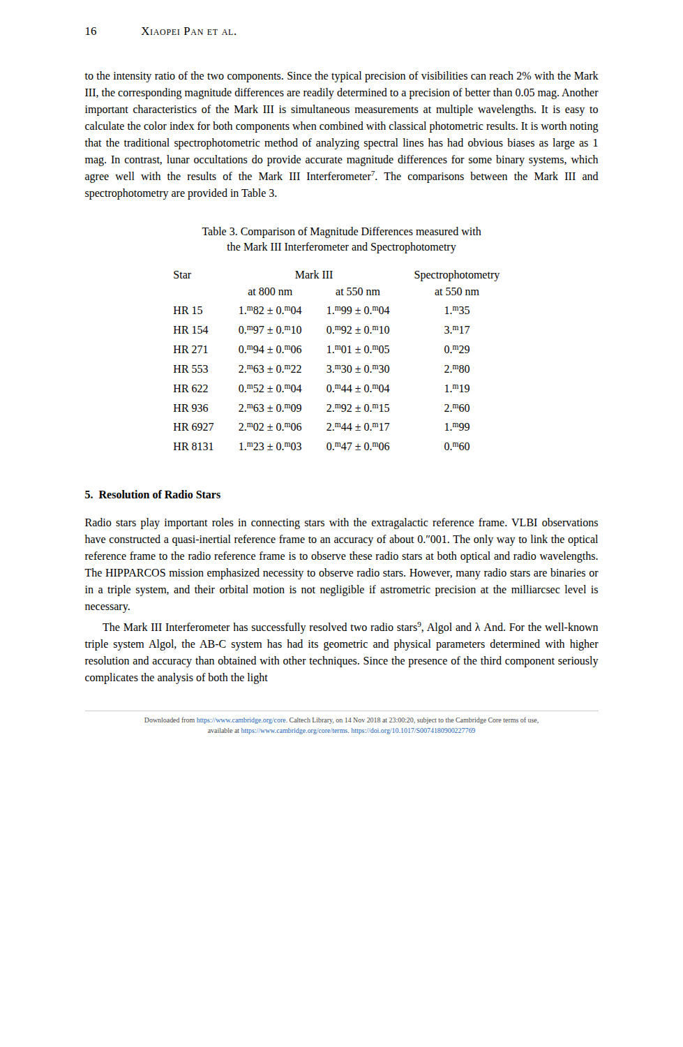16 Xiaopei Pan et al.
to the intensity ratio of the two components. Since the typical precision of visibilities can reach 2% with the Mark III, the corresponding magnitude differences are readily determined to a precision of better than 0.05 mag. Another important characteristics of the Mark III is simultaneous measurements at multiple wavelengths. It is easy to calculate the color index for both components when combined with classical photometric results. It is worth noting that the traditional spectrophotometric method of analyzing spectral lines has had obvious biases as large as 1 mag. In contrast, lunar occultations do provide accurate magnitude differences for some binary systems, which agree well with the results of the Mark III Interferometer7. The comparisons between the Mark III and spectrophotometry are provided in Table 3.
Table 3. Comparison of Magnitude Differences measured with the Mark III Interferometer and Spectrophotometry
| / Star / Mark III / Spectrophotometry / / --- / --- / --- / / / at 800 nm / at 550 nm / at 550 nm / / HR 15 / 1. m 82 ± 0. m 04 / 1. m 99 ± 0. m 04 / 1. m 35 / / HR 154 / 0. m 97 ± 0. m 10 / 0. m 92 ± 0. m 10 / 3. m 17 / / HR 271 / 0. m 94 ± 0. m 06 / 1. m 01 ± 0. m 05 / 0. m 29 / / HR 553 / 2. m 63 ± 0. m 22 / 3. m 30 ± 0. m 30 / 2. m 80 / / HR 622 / 0. m 52 ± 0. m 04 / 0. m 44 ± 0. m 04 / 1. m 19 / / HR 936 / 2. m 63 ± 0. m 09 / 2. m 92 ± 0. m 15 / 2. m 60 / / HR 6927 / 2. m 02 ± 0. m 06 / 2. m 44 ± 0. m 17 / 1. m 99 / / HR 8131 / 1. m 23 ± 0. m 03 / 0. m 47 ± 0. m 06 / 0. m 60 / |
5. Resolution of Radio Stars
Radio stars play important roles in connecting stars with the extragalactic reference frame. VLBI observations have constructed a quasi-inertial reference frame to an accuracy of about 0.″001. The only way to link the optical reference frame to the radio reference frame is to observe these radio stars at both optical and radio wavelengths. The HIPPARCOS mission emphasized necessity to observe radio stars. However, many radio stars are binaries or in a triple system, and their orbital motion is not negligible if astrometric precision at the milliarcsec level is necessary.
The Mark III Interferometer has successfully resolved two radio stars9, Algol and λ And. For the well-known triple system Algol, the AB-C system has had its geometric and physical parameters determined with higher resolution and accuracy than obtained with other techniques. Since the presence of the third component seriously complicates the analysis of both the light
Downloaded from https://www.cambridge.org/core. Caltech Library, on 14 Nov 2018 at 23:00:20, subject to the Cambridge Core terms of use,
available at https://www.cambridge.org/core/terms. https://doi.org/10.1017/S0074180900227769